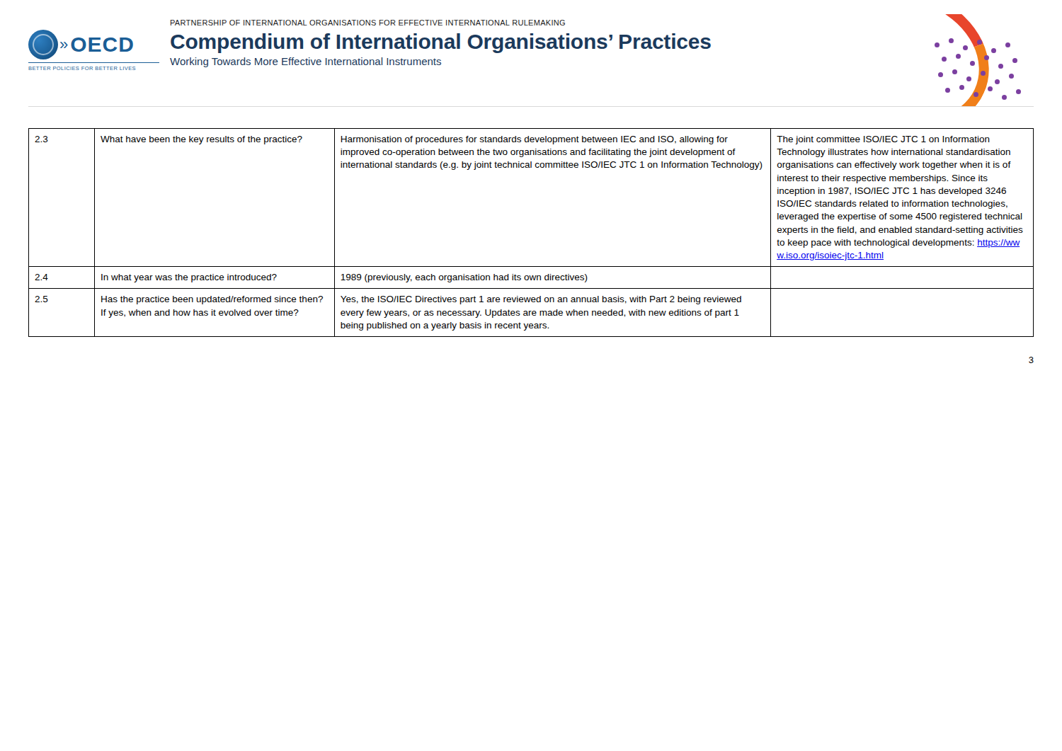» OECD
Better Policies for Better Lives
PARTNERSHIP OF INTERNATIONAL ORGANISATIONS FOR EFFECTIVE INTERNATIONAL RULEMAKING
Compendium of International Organisations’ Practices
Working Towards More Effective International Instruments
| 2.3 | What have been the key results of the practice? | Harmonisation of procedures for standards development between IEC and ISO, allowing for improved co-operation between the two organisations and facilitating the joint development of international standards (e.g. by joint technical committee ISO/IEC JTC 1 on Information Technology) | The joint committee ISO/IEC JTC 1 on Information Technology illustrates how international standardisation organisations can effectively work together when it is of interest to their respective memberships. Since its inception in 1987, ISO/IEC JTC 1 has developed 3246 ISO/IEC standards related to information technologies, leveraged the expertise of some 4500 registered technical experts in the field, and enabled standard-setting activities to keep pace with technological developments: https://www.iso.org/isoiec-jtc-1.html |
| 2.4 | In what year was the practice introduced? | 1989 (previously, each organisation had its own directives) | |
| 2.5 | Has the practice been updated/reformed since then? If yes, when and how has it evolved over time? | Yes, the ISO/IEC Directives part 1 are reviewed on an annual basis, with Part 2 being reviewed every few years, or as necessary. Updates are made when needed, with new editions of part 1 being published on a yearly basis in recent years. | |
3